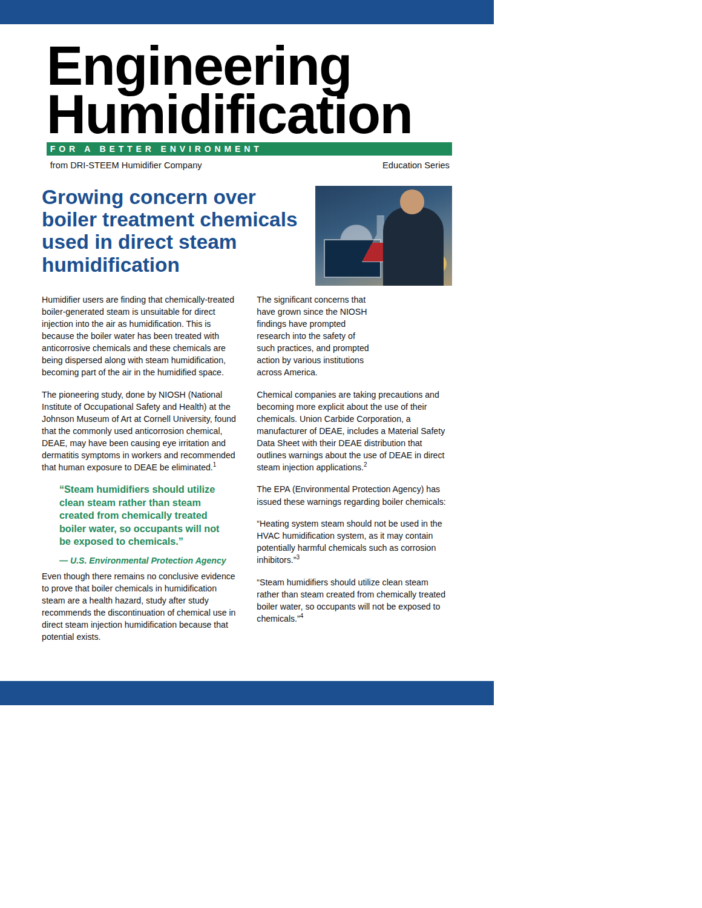EngineeringHumidification
FOR A BETTER ENVIRONMENT
from DRI-STEEM Humidifier Company Education Series
Growing concern over boiler treatment chemicals used in direct steam humidification
Humidifier users are finding that chemically-treated boiler-generated steam is unsuitable for direct injection into the air as humidification. This is because the boiler water has been treated with anticorrosive chemicals and these chemicals are being dispersed along with steam humidification, becoming part of the air in the humidified space.
The pioneering study, done by NIOSH (National Institute of Occupational Safety and Health) at the Johnson Museum of Art at Cornell University, found that the commonly used anticorrosion chemical, DEAE, may have been causing eye irritation and dermatitis symptoms in workers and recommended that human exposure to DEAE be eliminated.1
“Steam humidifiers should utilize clean steam rather than steam created from chemically treated boiler water, so occupants will not be exposed to chemicals.” — U.S. Environmental Protection Agency
Even though there remains no conclusive evidence to prove that boiler chemicals in humidification steam are a health hazard, study after study recommends the discontinuation of chemical use in direct steam injection humidification because that potential exists.
The significant concerns that have grown since the NIOSH findings have prompted research into the safety of such practices, and prompted action by various institutions across America.
Chemical companies are taking precautions and becoming more explicit about the use of their chemicals. Union Carbide Corporation, a manufacturer of DEAE, includes a Material Safety Data Sheet with their DEAE distribution that outlines warnings about the use of DEAE in direct steam injection applications.2
The EPA (Environmental Protection Agency) has issued these warnings regarding boiler chemicals:
“Heating system steam should not be used in the HVAC humidification system, as it may contain potentially harmful chemicals such as corrosion inhibitors.”3
“Steam humidifiers should utilize clean steam rather than steam created from chemically treated boiler water, so occupants will not be exposed to chemicals.”4